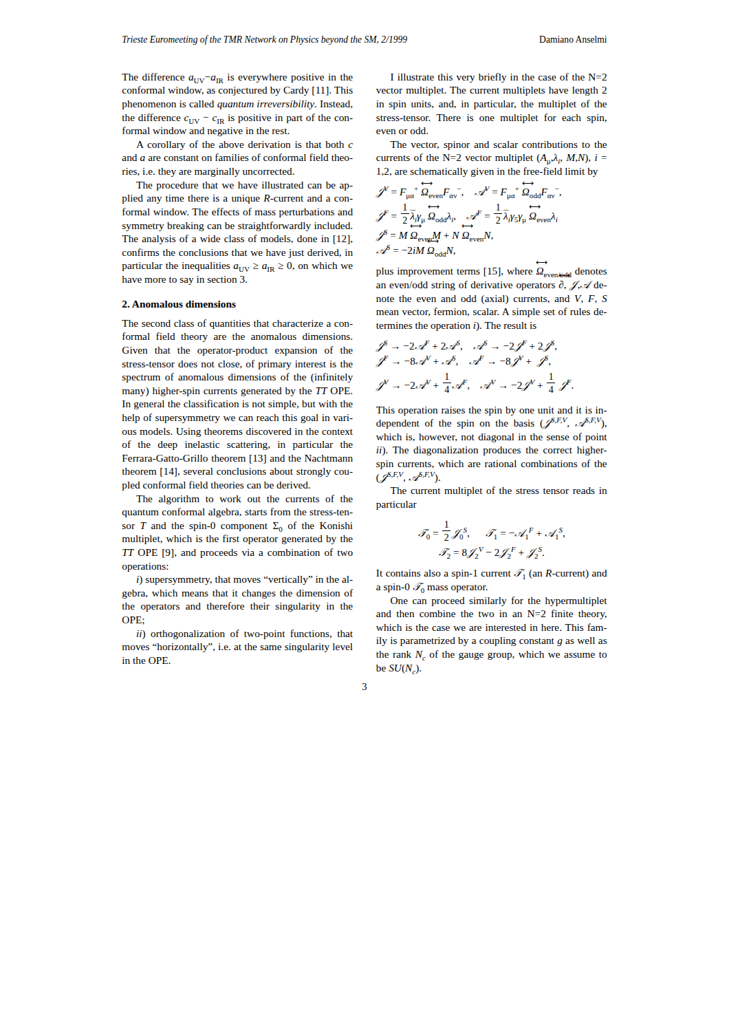Damiano Anselmi Trieste Euromeeting of the TMR Network on Physics beyond the SM, 2/1999
The difference aUV−aIR is everywhere positive in the conformal window, as conjectured by Cardy [11]. This phenomenon is called quantum irreversibility. Instead, the difference cUV − cIR is positive in part of the conformal window and negative in the rest.
A corollary of the above derivation is that both c and a are constant on families of conformal field theories, i.e. they are marginally uncorrected.
The procedure that we have illustrated can be applied any time there is a unique R-current and a conformal window. The effects of mass perturbations and symmetry breaking can be straightforwardly included. The analysis of a wide class of models, done in [12], confirms the conclusions that we have just derived, in particular the inequalities aUV ≥ aIR ≥ 0, on which we have more to say in section 3.
2. Anomalous dimensions
The second class of quantities that characterize a conformal field theory are the anomalous dimensions. Given that the operator-product expansion of the stress-tensor does not close, of primary interest is the spectrum of anomalous dimensions of the (infinitely many) higher-spin currents generated by the TT OPE. In general the classification is not simple, but with the help of supersymmetry we can reach this goal in various models. Using theorems discovered in the context of the deep inelastic scattering, in particular the Ferrara-Gatto-Grillo theorem [13] and the Nachtmann theorem [14], several conclusions about strongly coupled conformal field theories can be derived.
The algorithm to work out the currents of the quantum conformal algebra, starts from the stress-tensor T and the spin-0 component Σ0 of the Konishi multiplet, which is the first operator generated by the TT OPE [9], and proceeds via a combination of two operations:
i) supersymmetry, that moves “vertically” in the algebra, which means that it changes the dimension of the operators and therefore their singularity in the OPE;
ii) orthogonalization of two-point functions, that moves “horizontally”, i.e. at the same singularity level in the OPE.
I illustrate this very briefly in the case of the N=2 vector multiplet. The current multiplets have length 2 in spin units, and, in particular, the multiplet of the stress-tensor. There is one multiplet for each spin, even or odd.
The vector, spinor and scalar contributions to the currents of the N=2 vector multiplet (Aμ,λi, M,N), i = 1,2, are schematically given in the free-field limit by
𝒥V = Fμα+ Ω⟷evenFαν−, 𝒜V = Fμα+ Ω⟷oddFαν−, 𝒥F = 12 λ–iγμ Ω⟷oddλi, 𝒜F = 12 λ–iγ5γμ Ω⟷evenλi 𝒥S = M Ω⟷evenM + N Ω⟷evenN, 𝒜S = −2iM Ω⟷oddN,
plus improvement terms [15], where Ω⟷even/odd denotes an even/odd string of derivative operators ∂⟷, 𝒥,𝒜 denote the even and odd (axial) currents, and V, F, S mean vector, fermion, scalar. A simple set of rules determines the operation i). The result is
𝒥S → −2𝒜F + 2𝒜S, 𝒜S → −2𝒥F + 2𝒥S, 𝒥F → −8𝒜V + 𝒜S, 𝒜F → −8𝒥V + 𝒥S, 𝒥V → −2𝒜V + 14 𝒜F, 𝒜V → −2𝒥V + 14 𝒥F.
This operation raises the spin by one unit and it is independent of the spin on the basis (𝒥S,F,V, 𝒜S,F,V), which is, however, not diagonal in the sense of point ii). The diagonalization produces the correct higher-spin currents, which are rational combinations of the (𝒥S,F,V, 𝒜S,F,V).
The current multiplet of the stress tensor reads in particular
𝒯0 = 12 𝒥0S, 𝒯1 = −𝒜1F + 𝒜1S, 𝒯2 = 8𝒥2V − 2𝒥2F + 𝒥2S.
It contains also a spin-1 current 𝒯1 (an R-current) and a spin-0 𝒯0 mass operator.
One can proceed similarly for the hypermultiplet and then combine the two in an N=2 finite theory, which is the case we are interested in here. This family is parametrized by a coupling constant g as well as the rank Nc of the gauge group, which we assume to be SU(Nc).
3